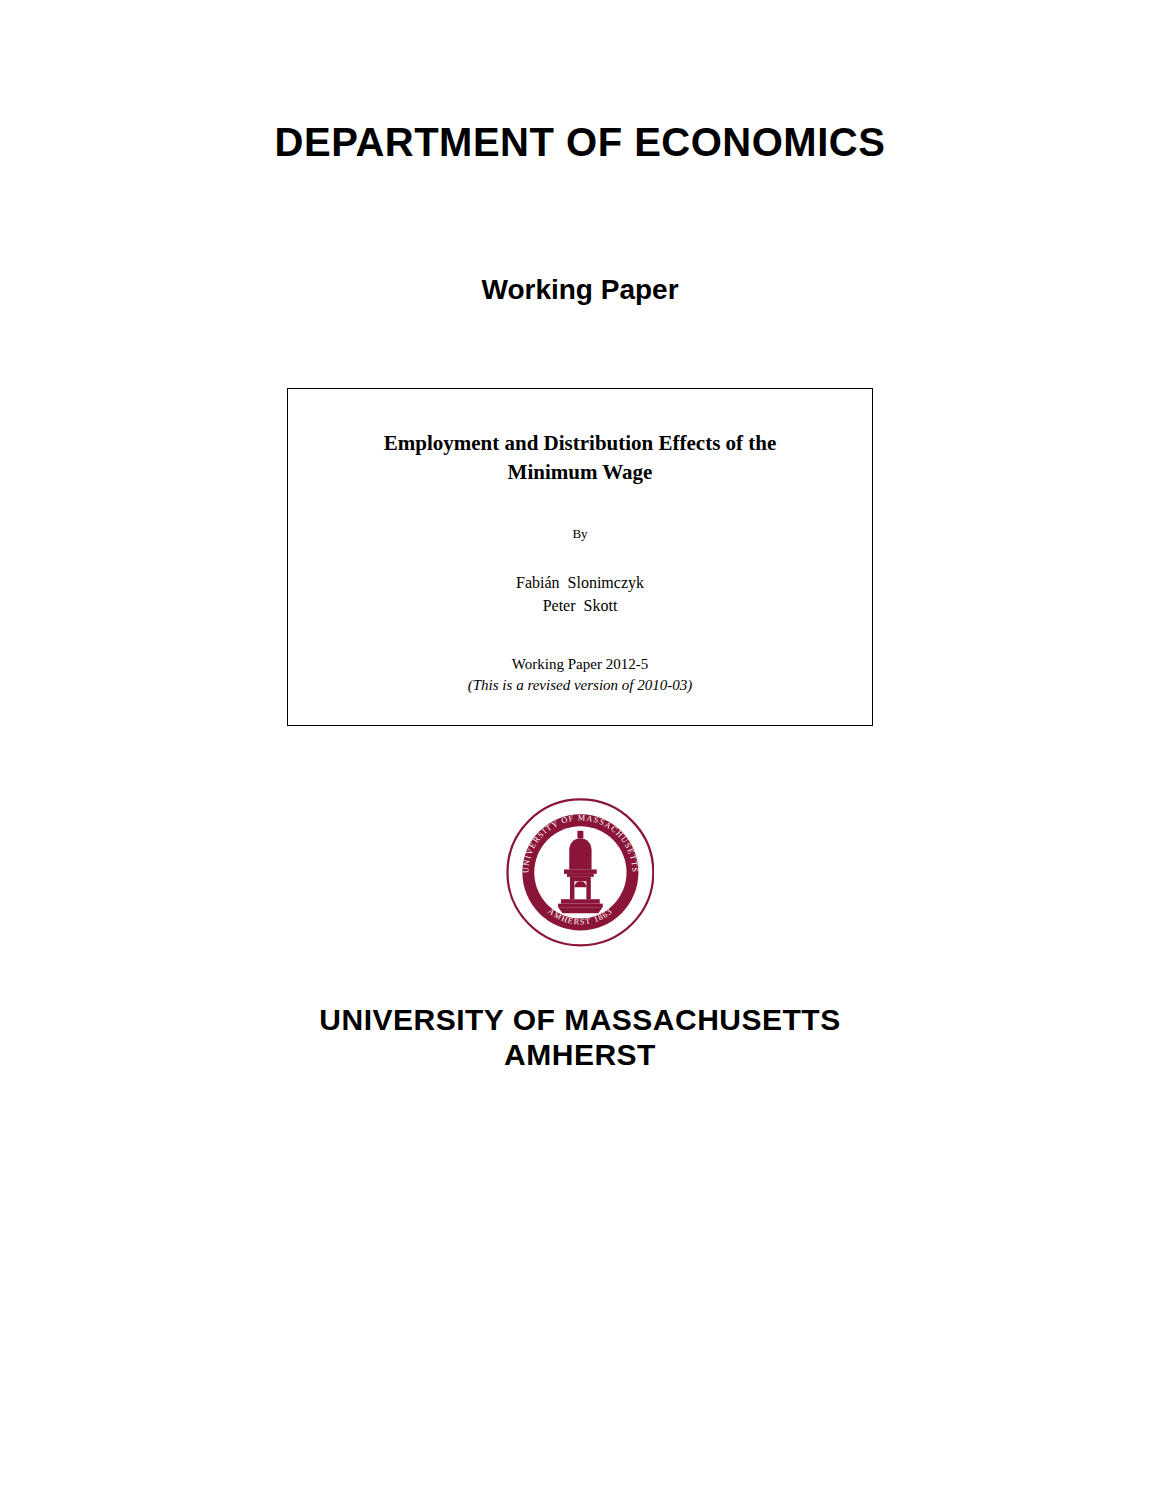DEPARTMENT OF ECONOMICS
Working Paper
Employment and Distribution Effects of the
Minimum Wage
By
Fabián Slonimczyk
Peter Skott
Working Paper 2012-5
(This is a revised version of 2010-03)
UNIVERSITY OF MASSACHUSETTS AMHERST 1863
UNIVERSITY OF MASSACHUSETTS
AMHERST